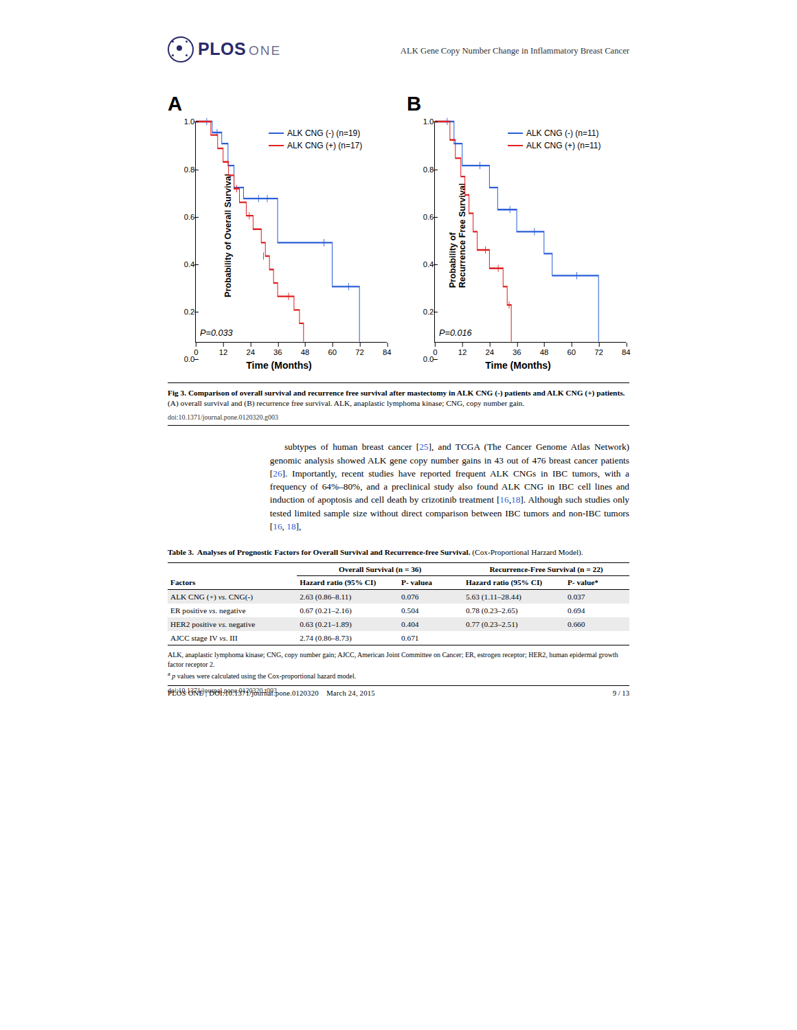PLOS ONE
ALK Gene Copy Number Change in Inflammatory Breast Cancer
A
Probability of Overall Survival
1.0
0.8
0.6
0.4
0.2
0.0
0
12
24
36
48
60
72
84
ALK CNG (-) (n=19)
ALK CNG (+) (n=17)
P=0.033
Time (Months)
B
Probability of
Recurrence Free Survival
1.0
0.8
0.6
0.4
0.2
0.0
0
12
24
36
48
60
72
84
ALK CNG (-) (n=11)
ALK CNG (+) (n=11)
P=0.016
Time (Months)
Fig 3. Comparison of overall survival and recurrence free survival after mastectomy in ALK CNG (-) patients and ALK CNG (+) patients. (A) overall survival and (B) recurrence free survival. ALK, anaplastic lymphoma kinase; CNG, copy number gain.
doi:10.1371/journal.pone.0120320.g003
subtypes of human breast cancer [25], and TCGA (The Cancer Genome Atlas Network) genomic analysis showed ALK gene copy number gains in 43 out of 476 breast cancer patients [26]. Importantly, recent studies have reported frequent ALK CNGs in IBC tumors, with a frequency of 64%–80%, and a preclinical study also found ALK CNG in IBC cell lines and induction of apoptosis and cell death by crizotinib treatment [16,18]. Although such studies only tested limited sample size without direct comparison between IBC tumors and non-IBC tumors [16, 18],
Table 3. Analyses of Prognostic Factors for Overall Survival and Recurrence-free Survival. (Cox-Proportional Harzard Model).
| | Overall Survival (n = 36) | Recurrence-Free Survival (n = 22) |
| --- | --- | --- |
| Factors | Hazard ratio (95% CI) | P- value a | Hazard ratio (95% CI) | P- value* |
| ALK CNG (+) vs . CNG(-) | 2.63 (0.86–8.11) | 0.076 | 5.63 (1.11–28.44) | 0.037 |
| ER positive vs . negative | 0.67 (0.21–2.16) | 0.504 | 0.78 (0.23–2.65) | 0.694 |
| HER2 positive vs . negative | 0.63 (0.21–1.89) | 0.404 | 0.77 (0.23–2.51) | 0.660 |
| AJCC stage IV vs . III | 2.74 (0.86–8.73) | 0.671 | | |
ALK, anaplastic lymphoma kinase; CNG, copy number gain; AJCC, American Joint Committee on Cancer; ER, estrogen receptor; HER2, human epidermal growth factor receptor 2.
a p values were calculated using the Cox-proportional hazard model.
doi:10.1371/journal.pone.0120320.t003
PLOS ONE | DOI:10.1371/journal.pone.0120320 March 24, 2015
9 / 13